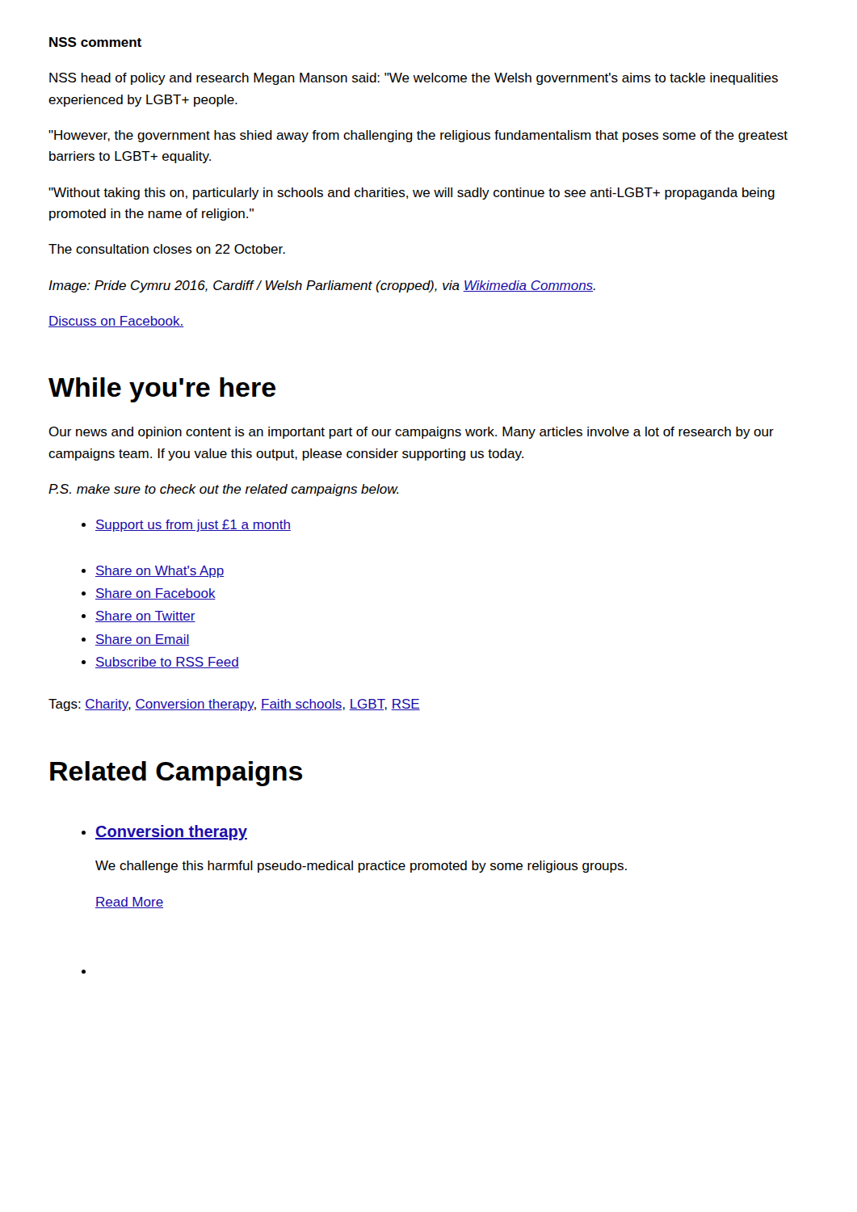NSS comment
NSS head of policy and research Megan Manson said: "We welcome the Welsh government's aims to tackle inequalities experienced by LGBT+ people.
"However, the government has shied away from challenging the religious fundamentalism that poses some of the greatest barriers to LGBT+ equality.
"Without taking this on, particularly in schools and charities, we will sadly continue to see anti-LGBT+ propaganda being promoted in the name of religion."
The consultation closes on 22 October.
Image: Pride Cymru 2016, Cardiff / Welsh Parliament (cropped), via Wikimedia Commons.
Discuss on Facebook.
While you're here
Our news and opinion content is an important part of our campaigns work. Many articles involve a lot of research by our campaigns team. If you value this output, please consider supporting us today.
P.S. make sure to check out the related campaigns below.
Support us from just £1 a month
Share on What's App
Share on Facebook
Share on Twitter
Share on Email
Subscribe to RSS Feed
Tags: Charity, Conversion therapy, Faith schools, LGBT, RSE
Related Campaigns
Conversion therapy
We challenge this harmful pseudo-medical practice promoted by some religious groups.
Read More